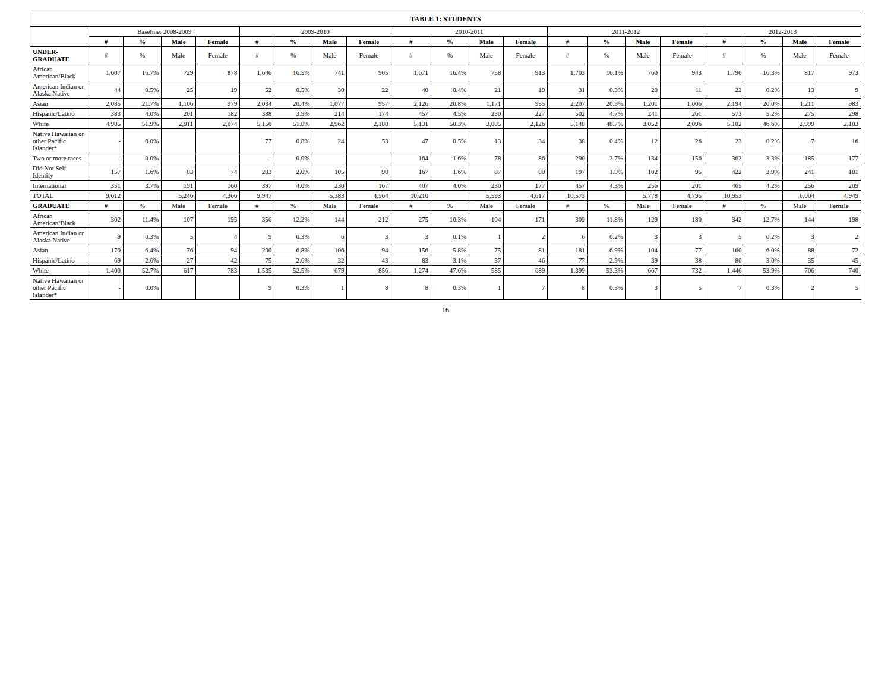TABLE 1: STUDENTS
| | Baseline: 2008-2009 | 2009-2010 | 2010-2011 | 2011-2012 | 2012-2013 |
| --- | --- | --- | --- | --- | --- |
| # | % | Male | Female | # | % | Male | Female | # | % | Male | Female | # | % | Male | Female | # | % | Male | Female |
| UNDER-GRADUATE | # | % | Male | Female | # | % | Male | Female | # | % | Male | Female | # | % | Male | Female | # | % | Male | Female |
| African American/Black | 1,607 | 16.7% | 729 | 878 | 1,646 | 16.5% | 741 | 905 | 1,671 | 16.4% | 758 | 913 | 1,703 | 16.1% | 760 | 943 | 1,790 | 16.3% | 817 | 973 |
| American Indian or Alaska Native | 44 | 0.5% | 25 | 19 | 52 | 0.5% | 30 | 22 | 40 | 0.4% | 21 | 19 | 31 | 0.3% | 20 | 11 | 22 | 0.2% | 13 | 9 |
| Asian | 2,085 | 21.7% | 1,106 | 979 | 2,034 | 20.4% | 1,077 | 957 | 2,126 | 20.8% | 1,171 | 955 | 2,207 | 20.9% | 1,201 | 1,006 | 2,194 | 20.0% | 1,211 | 983 |
| Hispanic/Latino | 383 | 4.0% | 201 | 182 | 388 | 3.9% | 214 | 174 | 457 | 4.5% | 230 | 227 | 502 | 4.7% | 241 | 261 | 573 | 5.2% | 275 | 298 |
| White | 4,985 | 51.9% | 2,911 | 2,074 | 5,150 | 51.8% | 2,962 | 2,188 | 5,131 | 50.3% | 3,005 | 2,126 | 5,148 | 48.7% | 3,052 | 2,096 | 5,102 | 46.6% | 2,999 | 2,103 |
| Native Hawaiian or other Pacific Islander* | - | 0.0% | | | 77 | 0.8% | 24 | 53 | 47 | 0.5% | 13 | 34 | 38 | 0.4% | 12 | 26 | 23 | 0.2% | 7 | 16 |
| Two or more races | - | 0.0% | | | - | 0.0% | | | 164 | 1.6% | 78 | 86 | 290 | 2.7% | 134 | 156 | 362 | 3.3% | 185 | 177 |
| Did Not Self Identify | 157 | 1.6% | 83 | 74 | 203 | 2.0% | 105 | 98 | 167 | 1.6% | 87 | 80 | 197 | 1.9% | 102 | 95 | 422 | 3.9% | 241 | 181 |
| International | 351 | 3.7% | 191 | 160 | 397 | 4.0% | 230 | 167 | 407 | 4.0% | 230 | 177 | 457 | 4.3% | 256 | 201 | 465 | 4.2% | 256 | 209 |
| TOTAL | 9,612 | | 5,246 | 4,366 | 9,947 | | 5,383 | 4,564 | 10,210 | | 5,593 | 4,617 | 10,573 | | 5,778 | 4,795 | 10,953 | | 6,004 | 4,949 |
| GRADUATE | # | % | Male | Female | # | % | Male | Female | # | % | Male | Female | # | % | Male | Female | # | % | Male | Female |
| African American/Black | 302 | 11.4% | 107 | 195 | 356 | 12.2% | 144 | 212 | 275 | 10.3% | 104 | 171 | 309 | 11.8% | 129 | 180 | 342 | 12.7% | 144 | 198 |
| American Indian or Alaska Native | 9 | 0.3% | 5 | 4 | 9 | 0.3% | 6 | 3 | 3 | 0.1% | 1 | 2 | 6 | 0.2% | 3 | 3 | 5 | 0.2% | 3 | 2 |
| Asian | 170 | 6.4% | 76 | 94 | 200 | 6.8% | 106 | 94 | 156 | 5.8% | 75 | 81 | 181 | 6.9% | 104 | 77 | 160 | 6.0% | 88 | 72 |
| Hispanic/Latino | 69 | 2.6% | 27 | 42 | 75 | 2.6% | 32 | 43 | 83 | 3.1% | 37 | 46 | 77 | 2.9% | 39 | 38 | 80 | 3.0% | 35 | 45 |
| White | 1,400 | 52.7% | 617 | 783 | 1,535 | 52.5% | 679 | 856 | 1,274 | 47.6% | 585 | 689 | 1,399 | 53.3% | 667 | 732 | 1,446 | 53.9% | 706 | 740 |
| Native Hawaiian or other Pacific Islander* | - | 0.0% | | | 9 | 0.3% | 1 | 8 | 8 | 0.3% | 1 | 7 | 8 | 0.3% | 3 | 5 | 7 | 0.3% | 2 | 5 |
16